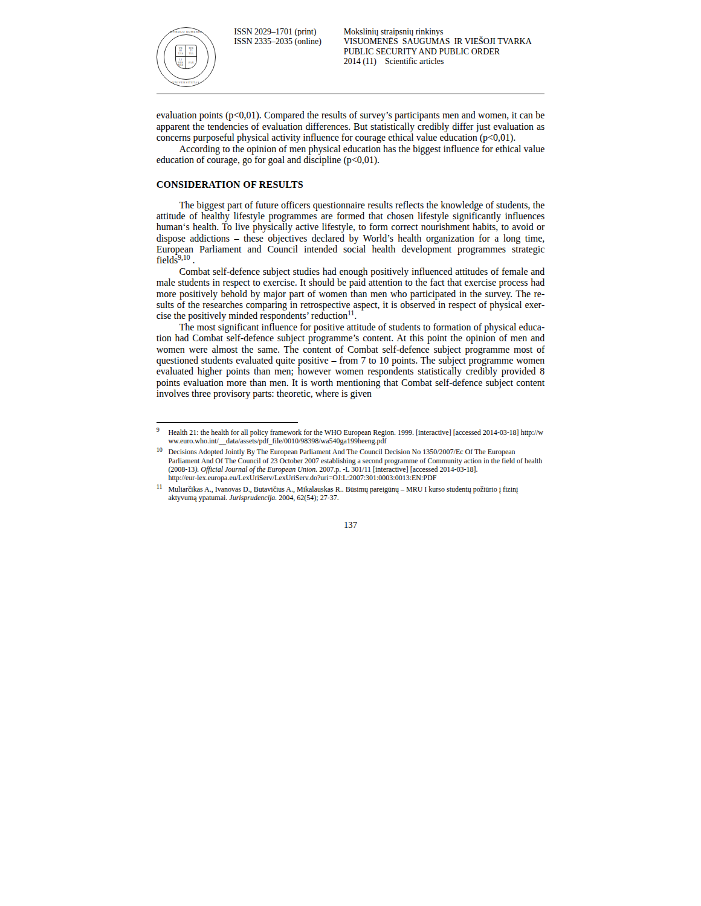MYKOLO ROMERIO
UNIVERSITETAS
VE
RI
TAS IVS
TI
TIA LI
BER
TAS PAX
ISSN 2029–1701 (print)
ISSN 2335–2035 (online)
Mokslinių straipsnių rinkinys VISUOMENĖS SAUGUMAS IR VIEŠOJI TVARKA PUBLIC SECURITY AND PUBLIC ORDER 2014 (11) Scientific articles
evaluation points (p<0,01). Compared the results of survey’s participants men and women, it can be apparent the tendencies of evaluation differences. But statistically credibly differ just evaluation as concerns purposeful physical activity influence for courage ethical value education (p<0,01).
According to the opinion of men physical education has the biggest influence for ethical value education of courage, go for goal and discipline (p<0,01).
Consideration of results
The biggest part of future officers questionnaire results reflects the knowledge of students, the attitude of healthy lifestyle programmes are formed that chosen lifestyle significantly influences human‘s health. To live physically active lifestyle, to form correct nourishment habits, to avoid or dispose addictions – these objectives declared by World’s health organization for a long time, European Parliament and Council intended social health development programmes strategic fields9,10 .
Combat self-defence subject studies had enough positively influenced attitudes of female and male students in respect to exercise. It should be paid attention to the fact that exercise process had more positively behold by major part of women than men who participated in the survey. The results of the researches comparing in retrospective aspect, it is observed in respect of physical exercise the positively minded respondents’ reduction11.
The most significant influence for positive attitude of students to formation of physical education had Combat self-defence subject programme’s content. At this point the opinion of men and women were almost the same. The content of Combat self-defence subject programme most of questioned students evaluated quite positive – from 7 to 10 points. The subject programme women evaluated higher points than men; however women respondents statistically credibly provided 8 points evaluation more than men. It is worth mentioning that Combat self-defence subject content involves three provisory parts: theoretic, where is given
Health 21: the health for all policy framework for the WHO European Region. 1999. [interactive] [accessed 2014-03-18] http://www.euro.who.int/__data/assets/pdf_file/0010/98398/wa540ga199heeng.pdf
Decisions Adopted Jointly By The European Parliament And The Council Decision No 1350/2007/Ec Of The European Parliament And Of The Council of 23 October 2007 establishing a second programme of Community action in the field of health (2008-13). Official Journal of the European Union. 2007.p. -L 301/11 [interactive] [accessed 2014-03-18].
http://eur-lex.europa.eu/LexUriServ/LexUriServ.do?uri=OJ:L:2007:301:0003:0013:EN:PDF
Muliarčikas A., Ivanovas D., Butavičius A., Mikalauskas R.. Būsimų pareigūnų – MRU I kurso studentų požiūrio į fizinį aktyvumą ypatumai. Jurisprudencija. 2004, 62(54); 27-37.
137